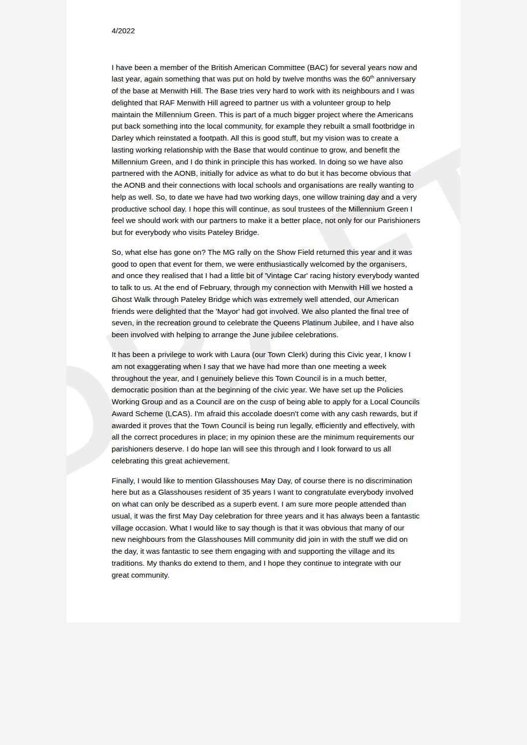DRAFT
4/2022
I have been a member of the British American Committee (BAC) for several years now and last year, again something that was put on hold by twelve months was the 60th anniversary of the base at Menwith Hill. The Base tries very hard to work with its neighbours and I was delighted that RAF Menwith Hill agreed to partner us with a volunteer group to help maintain the Millennium Green. This is part of a much bigger project where the Americans put back something into the local community, for example they rebuilt a small footbridge in Darley which reinstated a footpath. All this is good stuff, but my vision was to create a lasting working relationship with the Base that would continue to grow, and benefit the Millennium Green, and I do think in principle this has worked. In doing so we have also partnered with the AONB, initially for advice as what to do but it has become obvious that the AONB and their connections with local schools and organisations are really wanting to help as well. So, to date we have had two working days, one willow training day and a very productive school day. I hope this will continue, as soul trustees of the Millennium Green I feel we should work with our partners to make it a better place, not only for our Parishioners but for everybody who visits Pateley Bridge.
So, what else has gone on? The MG rally on the Show Field returned this year and it was good to open that event for them, we were enthusiastically welcomed by the organisers, and once they realised that I had a little bit of 'Vintage Car' racing history everybody wanted to talk to us. At the end of February, through my connection with Menwith Hill we hosted a Ghost Walk through Pateley Bridge which was extremely well attended, our American friends were delighted that the 'Mayor' had got involved. We also planted the final tree of seven, in the recreation ground to celebrate the Queens Platinum Jubilee, and I have also been involved with helping to arrange the June jubilee celebrations.
It has been a privilege to work with Laura (our Town Clerk) during this Civic year, I know I am not exaggerating when I say that we have had more than one meeting a week throughout the year, and I genuinely believe this Town Council is in a much better, democratic position than at the beginning of the civic year. We have set up the Policies Working Group and as a Council are on the cusp of being able to apply for a Local Councils Award Scheme (LCAS). I'm afraid this accolade doesn't come with any cash rewards, but if awarded it proves that the Town Council is being run legally, efficiently and effectively, with all the correct procedures in place; in my opinion these are the minimum requirements our parishioners deserve. I do hope Ian will see this through and I look forward to us all celebrating this great achievement.
Finally, I would like to mention Glasshouses May Day, of course there is no discrimination here but as a Glasshouses resident of 35 years I want to congratulate everybody involved on what can only be described as a superb event. I am sure more people attended than usual, it was the first May Day celebration for three years and it has always been a fantastic village occasion. What I would like to say though is that it was obvious that many of our new neighbours from the Glasshouses Mill community did join in with the stuff we did on the day, it was fantastic to see them engaging with and supporting the village and its traditions. My thanks do extend to them, and I hope they continue to integrate with our great community.